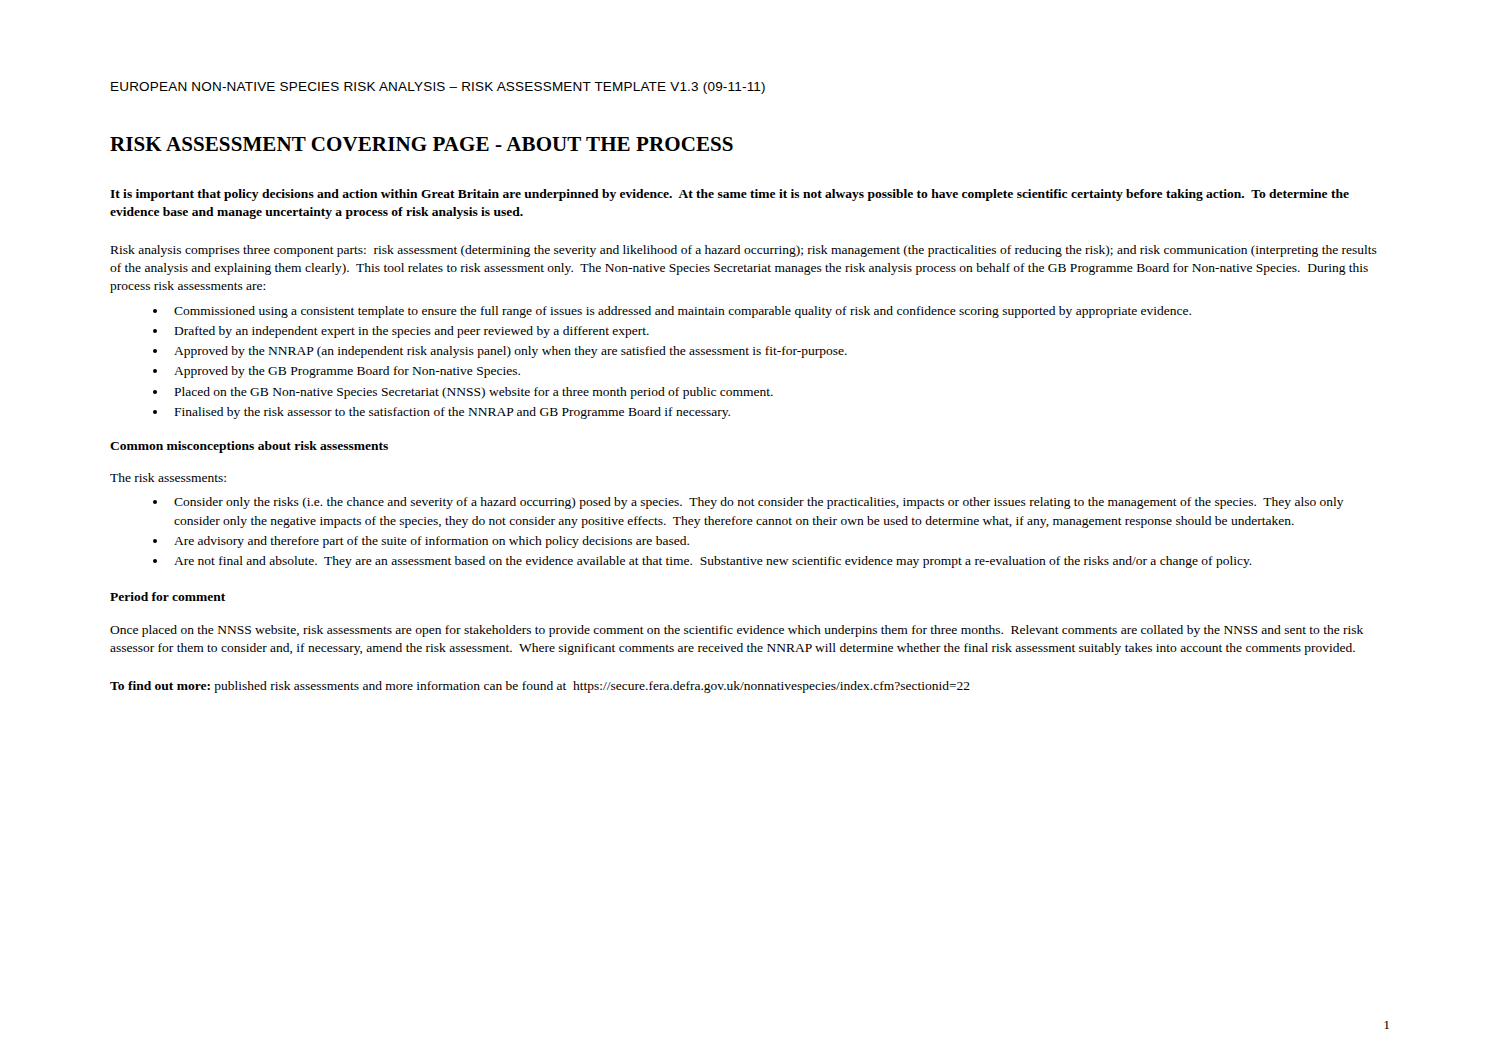EUROPEAN NON-NATIVE SPECIES RISK ANALYSIS – RISK ASSESSMENT TEMPLATE V1.3 (09-11-11)
RISK ASSESSMENT COVERING PAGE - ABOUT THE PROCESS
It is important that policy decisions and action within Great Britain are underpinned by evidence. At the same time it is not always possible to have complete scientific certainty before taking action. To determine the evidence base and manage uncertainty a process of risk analysis is used.
Risk analysis comprises three component parts: risk assessment (determining the severity and likelihood of a hazard occurring); risk management (the practicalities of reducing the risk); and risk communication (interpreting the results of the analysis and explaining them clearly). This tool relates to risk assessment only. The Non-native Species Secretariat manages the risk analysis process on behalf of the GB Programme Board for Non-native Species. During this process risk assessments are:
Commissioned using a consistent template to ensure the full range of issues is addressed and maintain comparable quality of risk and confidence scoring supported by appropriate evidence.
Drafted by an independent expert in the species and peer reviewed by a different expert.
Approved by the NNRAP (an independent risk analysis panel) only when they are satisfied the assessment is fit-for-purpose.
Approved by the GB Programme Board for Non-native Species.
Placed on the GB Non-native Species Secretariat (NNSS) website for a three month period of public comment.
Finalised by the risk assessor to the satisfaction of the NNRAP and GB Programme Board if necessary.
Common misconceptions about risk assessments
The risk assessments:
Consider only the risks (i.e. the chance and severity of a hazard occurring) posed by a species. They do not consider the practicalities, impacts or other issues relating to the management of the species. They also only consider only the negative impacts of the species, they do not consider any positive effects. They therefore cannot on their own be used to determine what, if any, management response should be undertaken.
Are advisory and therefore part of the suite of information on which policy decisions are based.
Are not final and absolute. They are an assessment based on the evidence available at that time. Substantive new scientific evidence may prompt a re-evaluation of the risks and/or a change of policy.
Period for comment
Once placed on the NNSS website, risk assessments are open for stakeholders to provide comment on the scientific evidence which underpins them for three months. Relevant comments are collated by the NNSS and sent to the risk assessor for them to consider and, if necessary, amend the risk assessment. Where significant comments are received the NNRAP will determine whether the final risk assessment suitably takes into account the comments provided.
To find out more: published risk assessments and more information can be found at https://secure.fera.defra.gov.uk/nonnativespecies/index.cfm?sectionid=22
1